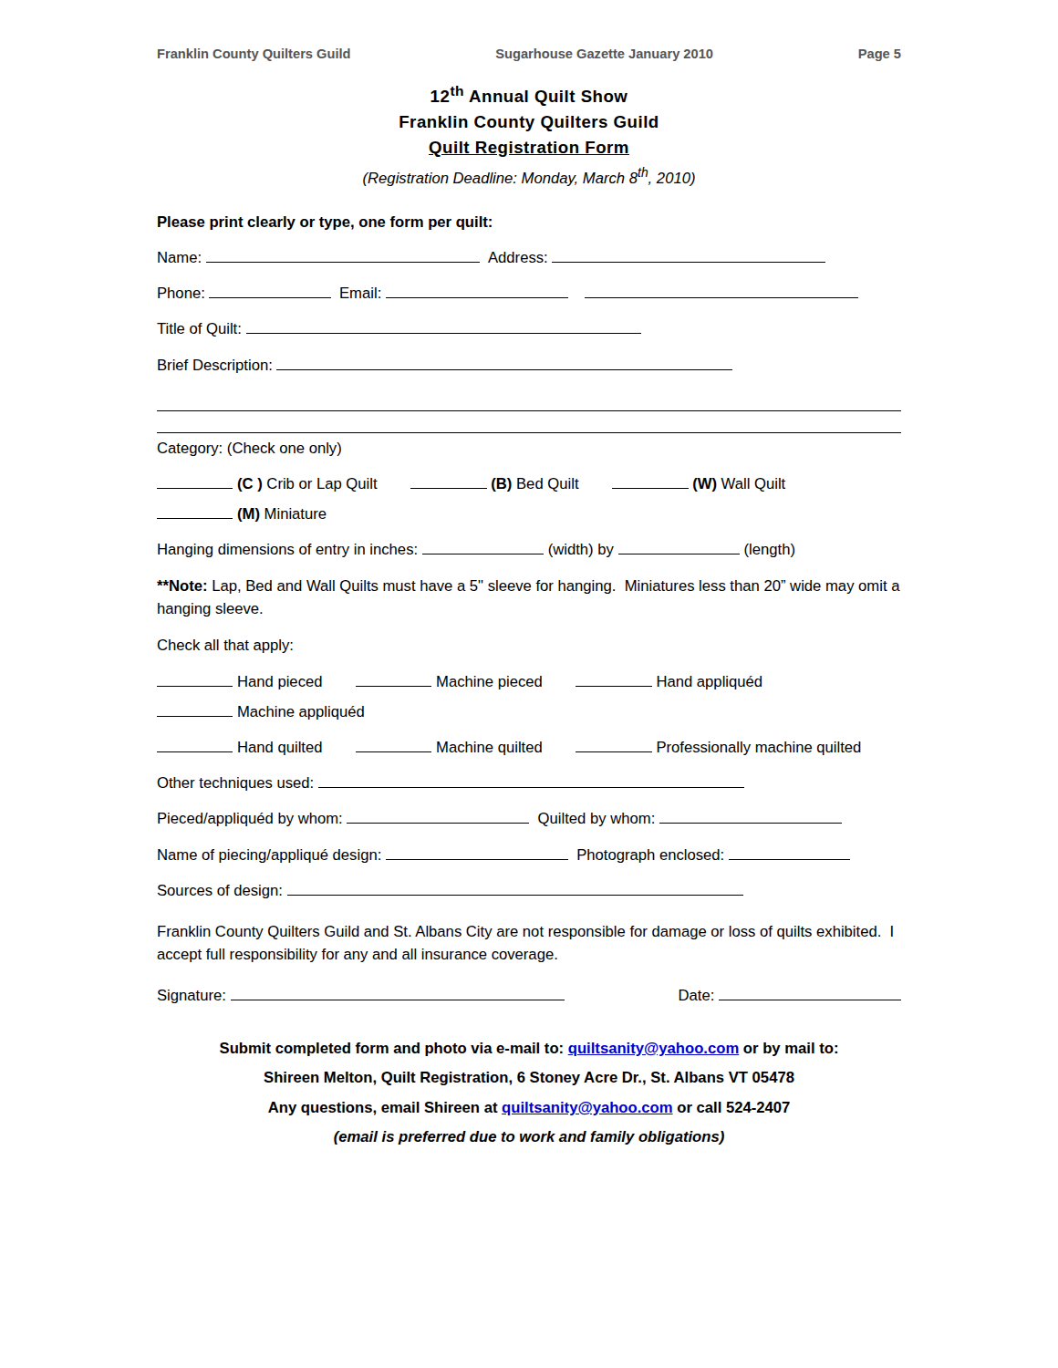Franklin County Quilters Guild
Sugarhouse Gazette January 2010
Page 5
12th Annual Quilt Show
Franklin County Quilters Guild
Quilt Registration Form
(Registration Deadline: Monday, March 8th, 2010)
Please print clearly or type, one form per quilt:
Name: Address:
Phone: Email:
Title of Quilt:
Brief Description:
Category: (Check one only)
(C ) Crib or Lap Quilt (B) Bed Quilt (W) Wall Quilt (M) Miniature
Hanging dimensions of entry in inches: (width) by (length)
**Note: Lap, Bed and Wall Quilts must have a 5" sleeve for hanging. Miniatures less than 20” wide may omit a hanging sleeve.
Check all that apply:
Hand pieced Machine pieced Hand appliquéd Machine appliquéd
Hand quilted Machine quilted Professionally machine quilted
Other techniques used:
Pieced/appliquéd by whom: Quilted by whom:
Name of piecing/appliqué design: Photograph enclosed:
Sources of design:
Franklin County Quilters Guild and St. Albans City are not responsible for damage or loss of quilts exhibited. I accept full responsibility for any and all insurance coverage.
Signature:
Date:
Submit completed form and photo via e-mail to: quiltsanity@yahoo.com or by mail to:
Shireen Melton, Quilt Registration, 6 Stoney Acre Dr., St. Albans VT 05478
Any questions, email Shireen at quiltsanity@yahoo.com or call 524-2407
(email is preferred due to work and family obligations)